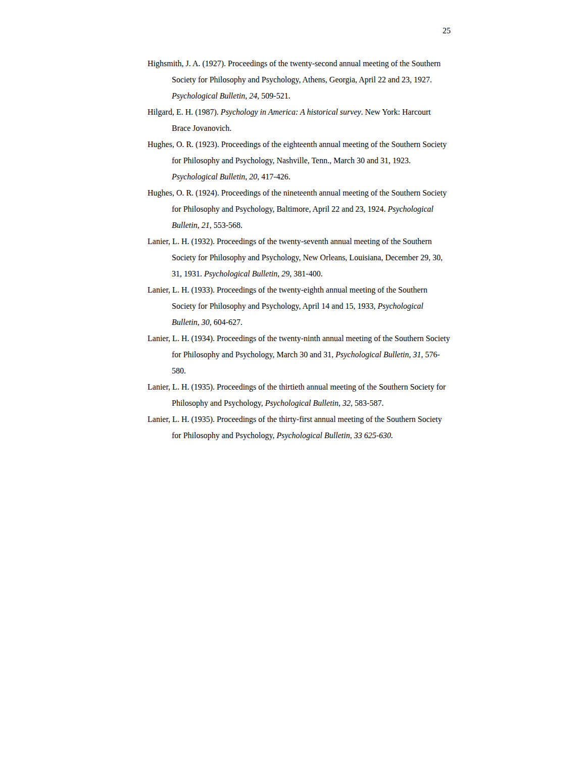25
Highsmith, J. A. (1927). Proceedings of the twenty-second annual meeting of the Southern Society for Philosophy and Psychology, Athens, Georgia, April 22 and 23, 1927. Psychological Bulletin, 24, 509-521.
Hilgard, E. H. (1987). Psychology in America: A historical survey. New York: Harcourt Brace Jovanovich.
Hughes, O. R. (1923). Proceedings of the eighteenth annual meeting of the Southern Society for Philosophy and Psychology, Nashville, Tenn., March 30 and 31, 1923. Psychological Bulletin, 20, 417-426.
Hughes, O. R. (1924). Proceedings of the nineteenth annual meeting of the Southern Society for Philosophy and Psychology, Baltimore, April 22 and 23, 1924. Psychological Bulletin, 21, 553-568.
Lanier, L. H. (1932). Proceedings of the twenty-seventh annual meeting of the Southern Society for Philosophy and Psychology, New Orleans, Louisiana, December 29, 30, 31, 1931. Psychological Bulletin, 29, 381-400.
Lanier, L. H. (1933). Proceedings of the twenty-eighth annual meeting of the Southern Society for Philosophy and Psychology, April 14 and 15, 1933, Psychological Bulletin, 30, 604-627.
Lanier, L. H. (1934). Proceedings of the twenty-ninth annual meeting of the Southern Society for Philosophy and Psychology, March 30 and 31, Psychological Bulletin, 31, 576-580.
Lanier, L. H. (1935). Proceedings of the thirtieth annual meeting of the Southern Society for Philosophy and Psychology, Psychological Bulletin, 32, 583-587.
Lanier, L. H. (1935). Proceedings of the thirty-first annual meeting of the Southern Society for Philosophy and Psychology, Psychological Bulletin, 33 625-630.